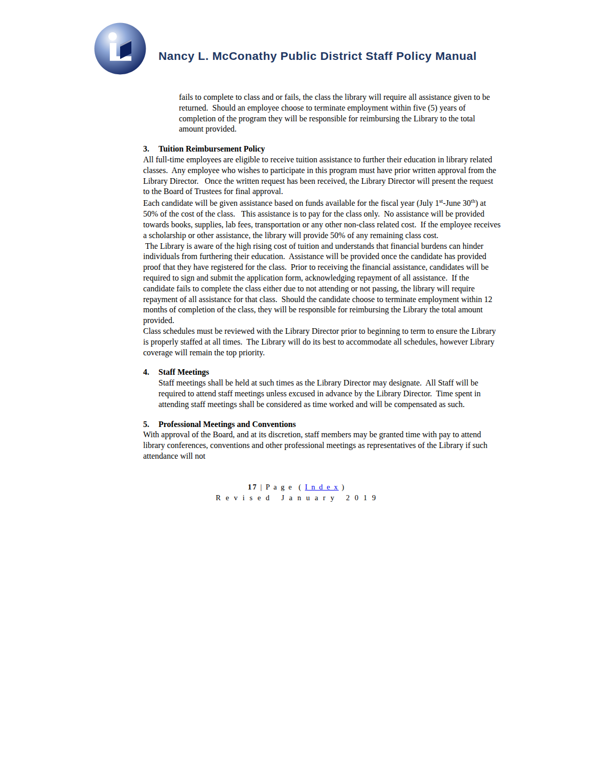Nancy L. McConathy Public District Staff Policy Manual
fails to complete to class and or fails, the class the library will require all assistance given to be returned. Should an employee choose to terminate employment within five (5) years of completion of the program they will be responsible for reimbursing the Library to the total amount provided.
3. Tuition Reimbursement Policy
All full-time employees are eligible to receive tuition assistance to further their education in library related classes. Any employee who wishes to participate in this program must have prior written approval from the Library Director. Once the written request has been received, the Library Director will present the request to the Board of Trustees for final approval.
Each candidate will be given assistance based on funds available for the fiscal year (July 1st-June 30th) at 50% of the cost of the class. This assistance is to pay for the class only. No assistance will be provided towards books, supplies, lab fees, transportation or any other non-class related cost. If the employee receives a scholarship or other assistance, the library will provide 50% of any remaining class cost.
The Library is aware of the high rising cost of tuition and understands that financial burdens can hinder individuals from furthering their education. Assistance will be provided once the candidate has provided proof that they have registered for the class. Prior to receiving the financial assistance, candidates will be required to sign and submit the application form, acknowledging repayment of all assistance. If the candidate fails to complete the class either due to not attending or not passing, the library will require repayment of all assistance for that class. Should the candidate choose to terminate employment within 12 months of completion of the class, they will be responsible for reimbursing the Library the total amount provided.
Class schedules must be reviewed with the Library Director prior to beginning to term to ensure the Library is properly staffed at all times. The Library will do its best to accommodate all schedules, however Library coverage will remain the top priority.
4. Staff Meetings
Staff meetings shall be held at such times as the Library Director may designate. All Staff will be required to attend staff meetings unless excused in advance by the Library Director. Time spent in attending staff meetings shall be considered as time worked and will be compensated as such.
5. Professional Meetings and Conventions
With approval of the Board, and at its discretion, staff members may be granted time with pay to attend library conferences, conventions and other professional meetings as representatives of the Library if such attendance will not
17 | P a g e ( I n d e x )
R e v i s e d J a n u a r y 2 0 1 9